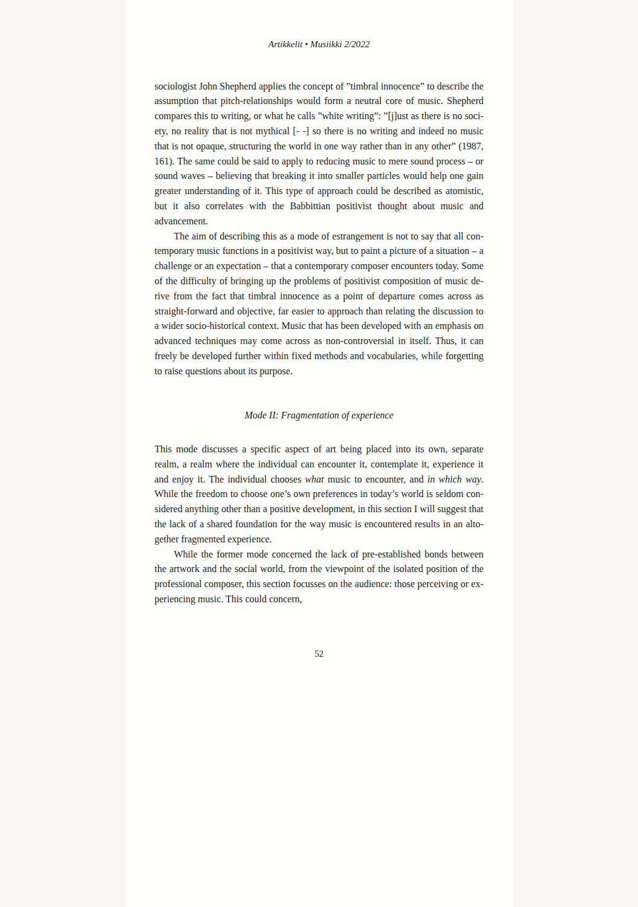Artikkelit • Musiikki 2/2022
sociologist John Shepherd applies the concept of ”timbral innocence” to describe the assumption that pitch-relationships would form a neutral core of music. Shepherd compares this to writing, or what he calls ”white writing”: ”[j]ust as there is no society, no reality that is not mythical [- -] so there is no writing and indeed no music that is not opaque, structuring the world in one way rather than in any other” (1987, 161). The same could be said to apply to reducing music to mere sound process – or sound waves – believing that breaking it into smaller particles would help one gain greater understanding of it. This type of approach could be described as atomistic, but it also correlates with the Babbittian positivist thought about music and advancement.
The aim of describing this as a mode of estrangement is not to say that all contemporary music functions in a positivist way, but to paint a picture of a situation – a challenge or an expectation – that a contemporary composer encounters today. Some of the difficulty of bringing up the problems of positivist composition of music derive from the fact that timbral innocence as a point of departure comes across as straight-forward and objective, far easier to approach than relating the discussion to a wider socio-historical context. Music that has been developed with an emphasis on advanced techniques may come across as non-controversial in itself. Thus, it can freely be developed further within fixed methods and vocabularies, while forgetting to raise questions about its purpose.
Mode II: Fragmentation of experience
This mode discusses a specific aspect of art being placed into its own, separate realm, a realm where the individual can encounter it, contemplate it, experience it and enjoy it. The individual chooses what music to encounter, and in which way. While the freedom to choose one’s own preferences in today’s world is seldom considered anything other than a positive development, in this section I will suggest that the lack of a shared foundation for the way music is encountered results in an altogether fragmented experience.
While the former mode concerned the lack of pre-established bonds between the artwork and the social world, from the viewpoint of the isolated position of the professional composer, this section focusses on the audience: those perceiving or experiencing music. This could concern,
52